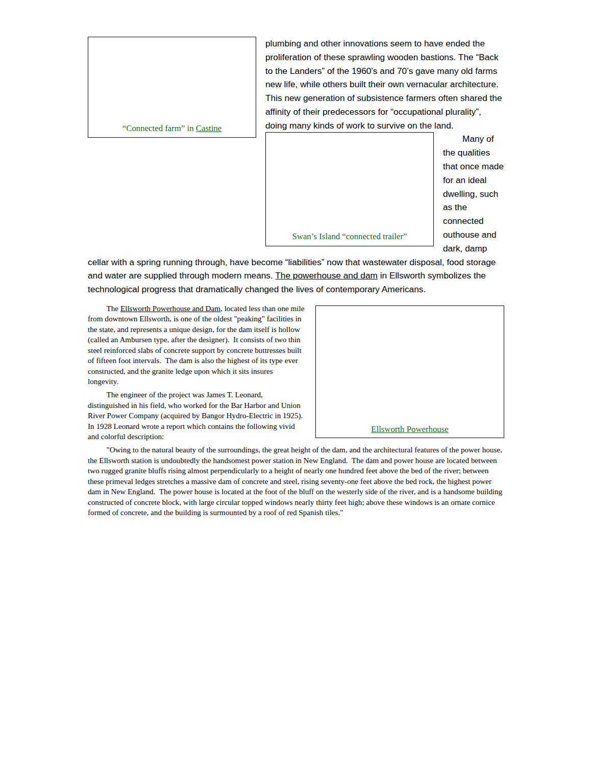“Connected farm” in Castine
plumbing and other innovations seem to have ended the proliferation of these sprawling wooden bastions. The “Back to the Landers” of the 1960’s and 70’s gave many old farms new life, while others built their own vernacular architecture. This new generation of subsistence farmers often shared the affinity of their predecessors for “occupational plurality”, doing many kinds of work to survive on the land.
Swan’s Island “connected trailer”
Many of the qualities that once made for an ideal dwelling, such as the connected outhouse and dark, damp cellar with a spring running through, have become “liabilities” now that wastewater disposal, food storage and water are supplied through modern means. The powerhouse and dam in Ellsworth symbolizes the technological progress that dramatically changed the lives of contemporary Americans.
Ellsworth Powerhouse
The Ellsworth Powerhouse and Dam, located less than one mile from downtown Ellsworth, is one of the oldest "peaking" facilities in the state, and represents a unique design, for the dam itself is hollow (called an Ambursen type, after the designer). It consists of two thin steel reinforced slabs of concrete support by concrete buttresses built of fifteen foot intervals. The dam is also the highest of its type ever constructed, and the granite ledge upon which it sits insures longevity.
The engineer of the project was James T. Leonard, distinguished in his field, who worked for the Bar Harbor and Union River Power Company (acquired by Bangor Hydro-Electric in 1925). In 1928 Leonard wrote a report which contains the following vivid and colorful description:
"Owing to the natural beauty of the surroundings, the great height of the dam, and the architectural features of the power house, the Ellsworth station is undoubtedly the handsomest power station in New England. The dam and power house are located between two rugged granite bluffs rising almost perpendicularly to a height of nearly one hundred feet above the bed of the river; between these primeval ledges stretches a massive dam of concrete and steel, rising seventy-one feet above the bed rock, the highest power dam in New England. The power house is located at the foot of the bluff on the westerly side of the river, and is a handsome building constructed of concrete block, with large circular topped windows nearly thirty feet high; above these windows is an ornate cornice formed of concrete, and the building is surmounted by a roof of red Spanish tiles."